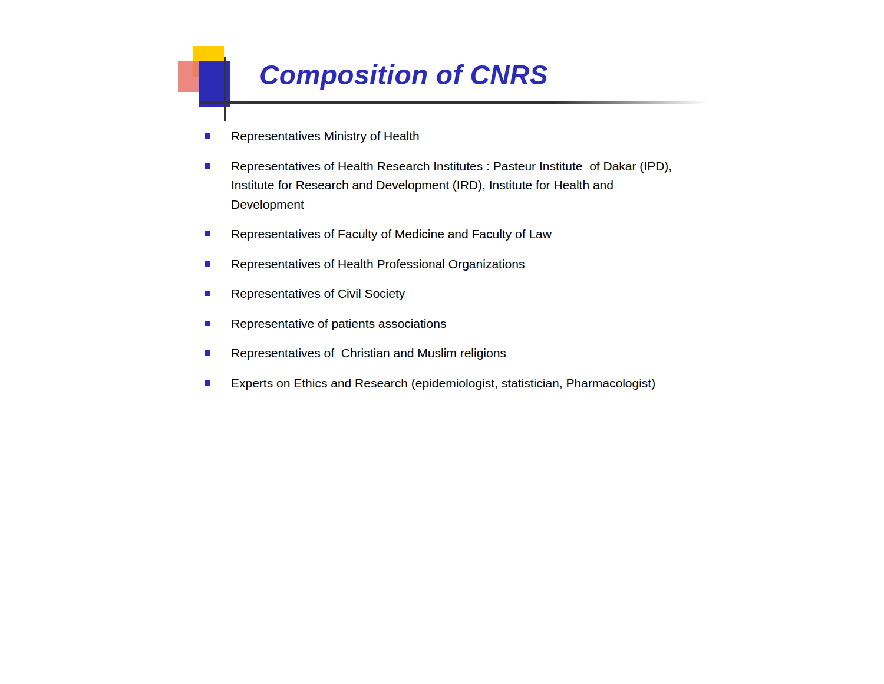Composition of CNRS
Representatives Ministry of Health
Representatives of Health Research Institutes : Pasteur Institute of Dakar (IPD), Institute for Research and Development (IRD), Institute for Health and Development
Representatives of Faculty of Medicine and Faculty of Law
Representatives of Health Professional Organizations
Representatives of Civil Society
Representative of patients associations
Representatives of Christian and Muslim religions
Experts on Ethics and Research (epidemiologist, statistician, Pharmacologist)